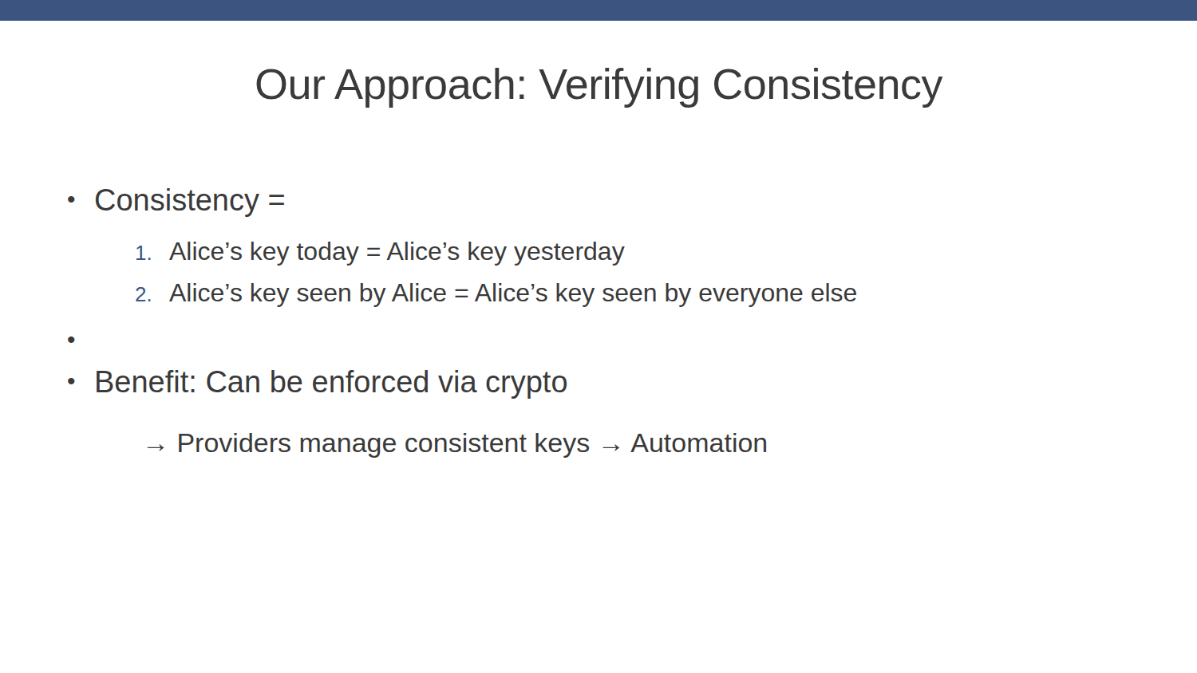Our Approach: Verifying Consistency
Consistency =
Alice’s key today = Alice’s key yesterday
Alice’s key seen by Alice = Alice’s key seen by everyone else
Benefit: Can be enforced via crypto
→ Providers manage consistent keys → Automation